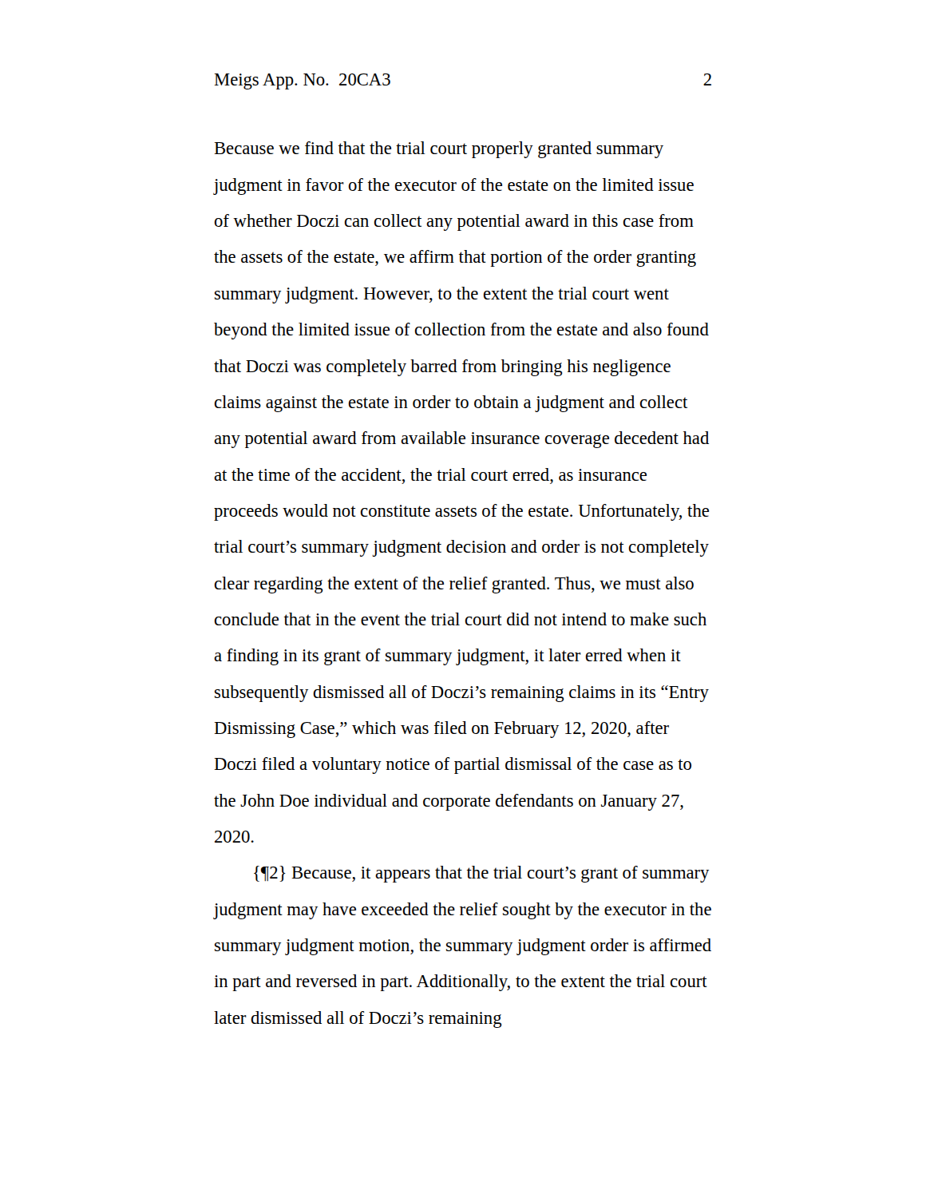Meigs App. No. 20CA3 2
Because we find that the trial court properly granted summary judgment in favor of the executor of the estate on the limited issue of whether Doczi can collect any potential award in this case from the assets of the estate, we affirm that portion of the order granting summary judgment. However, to the extent the trial court went beyond the limited issue of collection from the estate and also found that Doczi was completely barred from bringing his negligence claims against the estate in order to obtain a judgment and collect any potential award from available insurance coverage decedent had at the time of the accident, the trial court erred, as insurance proceeds would not constitute assets of the estate. Unfortunately, the trial court’s summary judgment decision and order is not completely clear regarding the extent of the relief granted. Thus, we must also conclude that in the event the trial court did not intend to make such a finding in its grant of summary judgment, it later erred when it subsequently dismissed all of Doczi’s remaining claims in its “Entry Dismissing Case,” which was filed on February 12, 2020, after Doczi filed a voluntary notice of partial dismissal of the case as to the John Doe individual and corporate defendants on January 27, 2020.
{¶2} Because, it appears that the trial court’s grant of summary judgment may have exceeded the relief sought by the executor in the summary judgment motion, the summary judgment order is affirmed in part and reversed in part. Additionally, to the extent the trial court later dismissed all of Doczi’s remaining